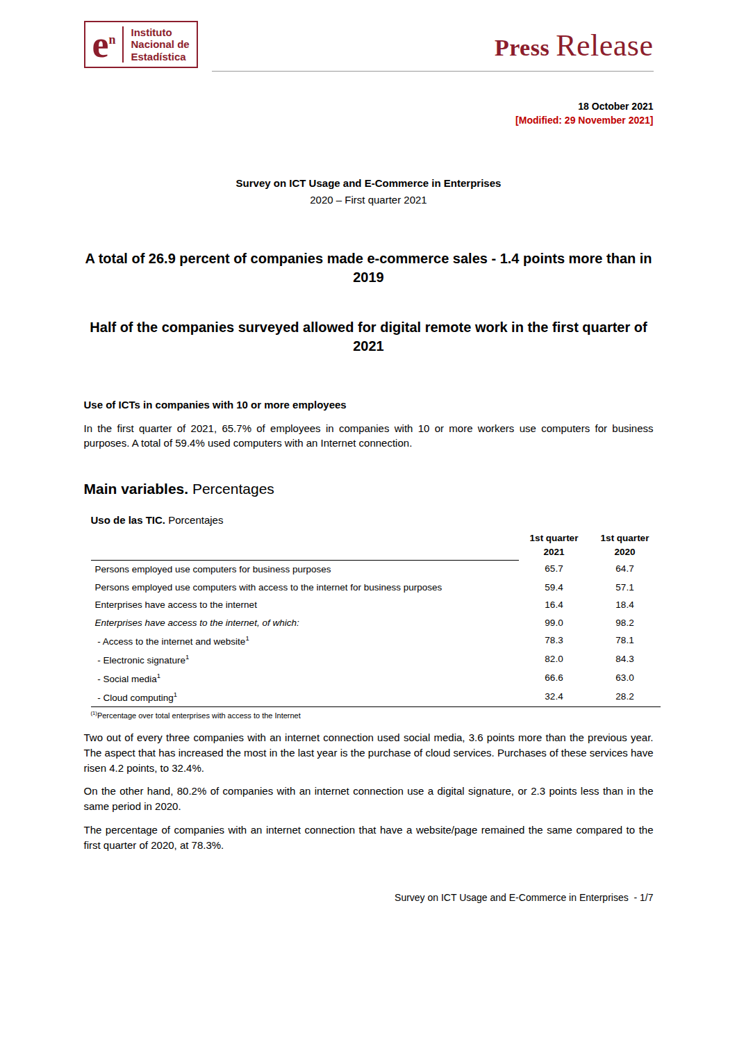en
Instituto
Nacional de
Estadística
Press Release
18 October 2021
[Modified: 29 November 2021]
Survey on ICT Usage and E-Commerce in Enterprises
2020 – First quarter 2021
A total of 26.9 percent of companies made e-commerce sales - 1.4 points more than in 2019
Half of the companies surveyed allowed for digital remote work in the first quarter of 2021
Use of ICTs in companies with 10 or more employees
In the first quarter of 2021, 65.7% of employees in companies with 10 or more workers use computers for business purposes. A total of 59.4% used computers with an Internet connection.
Main variables. Percentages
Uso de las TIC. Porcentajes
| | 1st quarter 2021 | 1st quarter 2020 |
| --- | --- | --- |
| Persons employed use computers for business purposes | 65.7 | 64.7 |
| Persons employed use computers with access to the internet for business purposes | 59.4 | 57.1 |
| Enterprises have access to the internet | 16.4 | 18.4 |
| Enterprises have access to the internet, of which: | 99.0 | 98.2 |
| - Access to the internet and website 1 | 78.3 | 78.1 |
| - Electronic signature 1 | 82.0 | 84.3 |
| - Social media 1 | 66.6 | 63.0 |
| - Cloud computing 1 | 32.4 | 28.2 |
(1)Percentage over total enterprises with access to the Internet
Two out of every three companies with an internet connection used social media, 3.6 points more than the previous year. The aspect that has increased the most in the last year is the purchase of cloud services. Purchases of these services have risen 4.2 points, to 32.4%.
On the other hand, 80.2% of companies with an internet connection use a digital signature, or 2.3 points less than in the same period in 2020.
The percentage of companies with an internet connection that have a website/page remained the same compared to the first quarter of 2020, at 78.3%.
Survey on ICT Usage and E-Commerce in Enterprises - 1/7